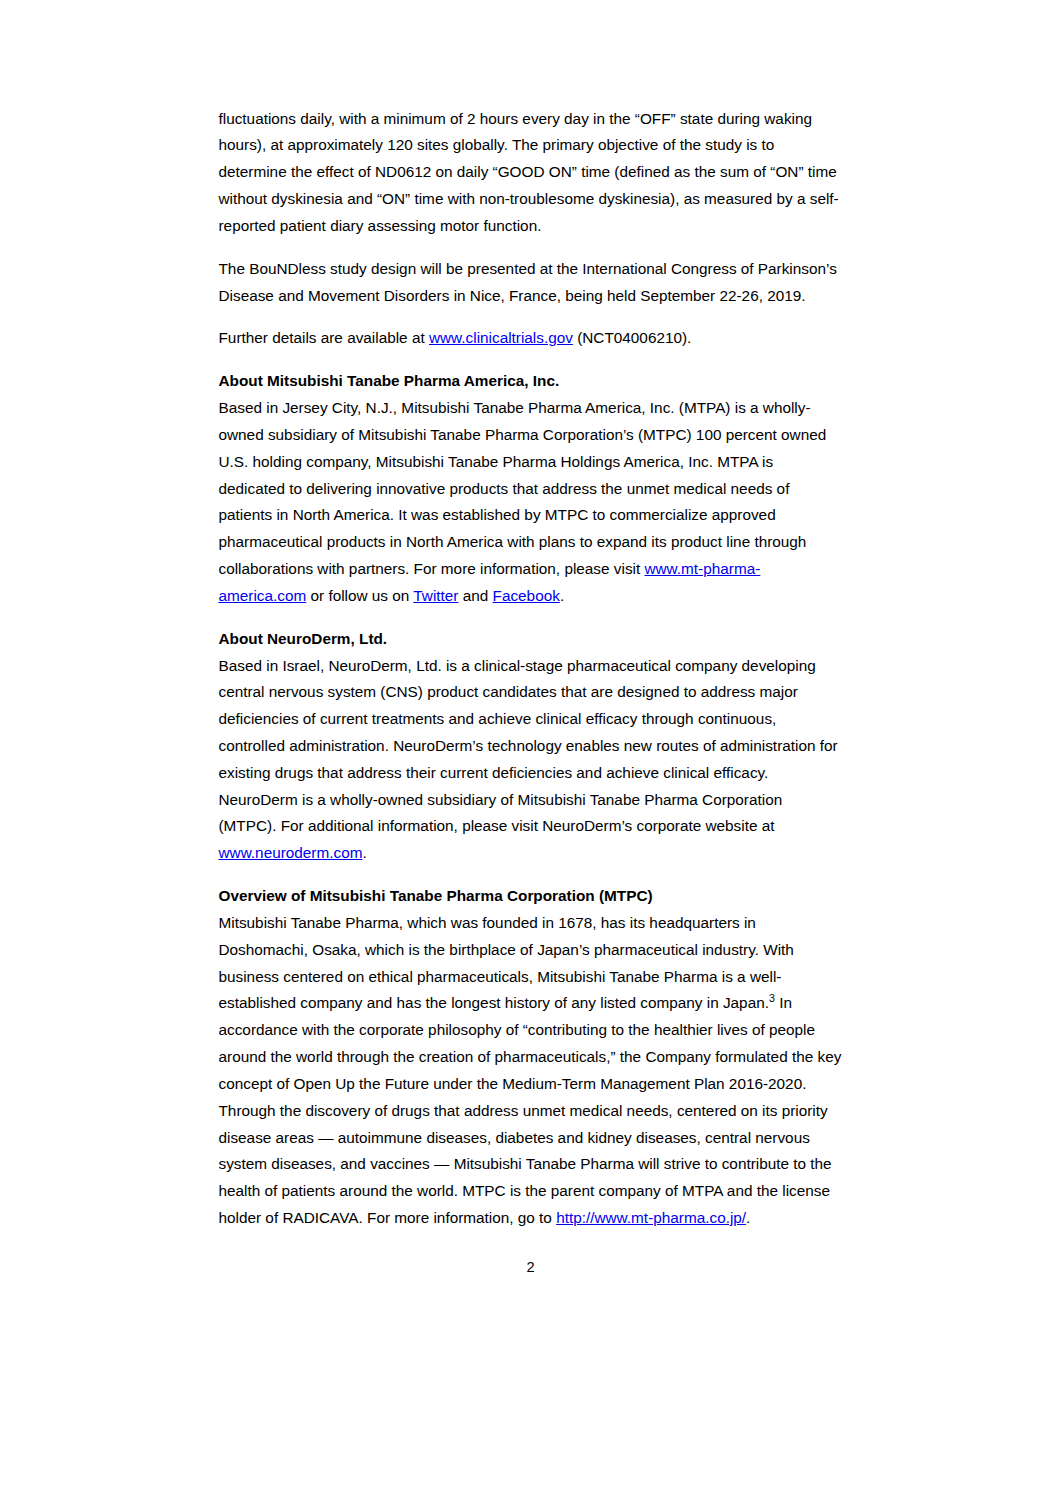fluctuations daily, with a minimum of 2 hours every day in the “OFF” state during waking hours), at approximately 120 sites globally. The primary objective of the study is to determine the effect of ND0612 on daily “GOOD ON” time (defined as the sum of “ON” time without dyskinesia and “ON” time with non-troublesome dyskinesia), as measured by a self-reported patient diary assessing motor function.
The BouNDless study design will be presented at the International Congress of Parkinson’s Disease and Movement Disorders in Nice, France, being held September 22-26, 2019.
Further details are available at www.clinicaltrials.gov (NCT04006210).
About Mitsubishi Tanabe Pharma America, Inc.
Based in Jersey City, N.J., Mitsubishi Tanabe Pharma America, Inc. (MTPA) is a wholly-owned subsidiary of Mitsubishi Tanabe Pharma Corporation’s (MTPC) 100 percent owned U.S. holding company, Mitsubishi Tanabe Pharma Holdings America, Inc. MTPA is dedicated to delivering innovative products that address the unmet medical needs of patients in North America. It was established by MTPC to commercialize approved pharmaceutical products in North America with plans to expand its product line through collaborations with partners. For more information, please visit www.mt-pharma-america.com or follow us on Twitter and Facebook.
About NeuroDerm, Ltd.
Based in Israel, NeuroDerm, Ltd. is a clinical-stage pharmaceutical company developing central nervous system (CNS) product candidates that are designed to address major deficiencies of current treatments and achieve clinical efficacy through continuous, controlled administration. NeuroDerm’s technology enables new routes of administration for existing drugs that address their current deficiencies and achieve clinical efficacy. NeuroDerm is a wholly-owned subsidiary of Mitsubishi Tanabe Pharma Corporation (MTPC). For additional information, please visit NeuroDerm’s corporate website at www.neuroderm.com.
Overview of Mitsubishi Tanabe Pharma Corporation (MTPC)
Mitsubishi Tanabe Pharma, which was founded in 1678, has its headquarters in Doshomachi, Osaka, which is the birthplace of Japan’s pharmaceutical industry. With business centered on ethical pharmaceuticals, Mitsubishi Tanabe Pharma is a well-established company and has the longest history of any listed company in Japan.3 In accordance with the corporate philosophy of “contributing to the healthier lives of people around the world through the creation of pharmaceuticals,” the Company formulated the key concept of Open Up the Future under the Medium-Term Management Plan 2016-2020. Through the discovery of drugs that address unmet medical needs, centered on its priority disease areas — autoimmune diseases, diabetes and kidney diseases, central nervous system diseases, and vaccines — Mitsubishi Tanabe Pharma will strive to contribute to the health of patients around the world. MTPC is the parent company of MTPA and the license holder of RADICAVA. For more information, go to http://www.mt-pharma.co.jp/.
2